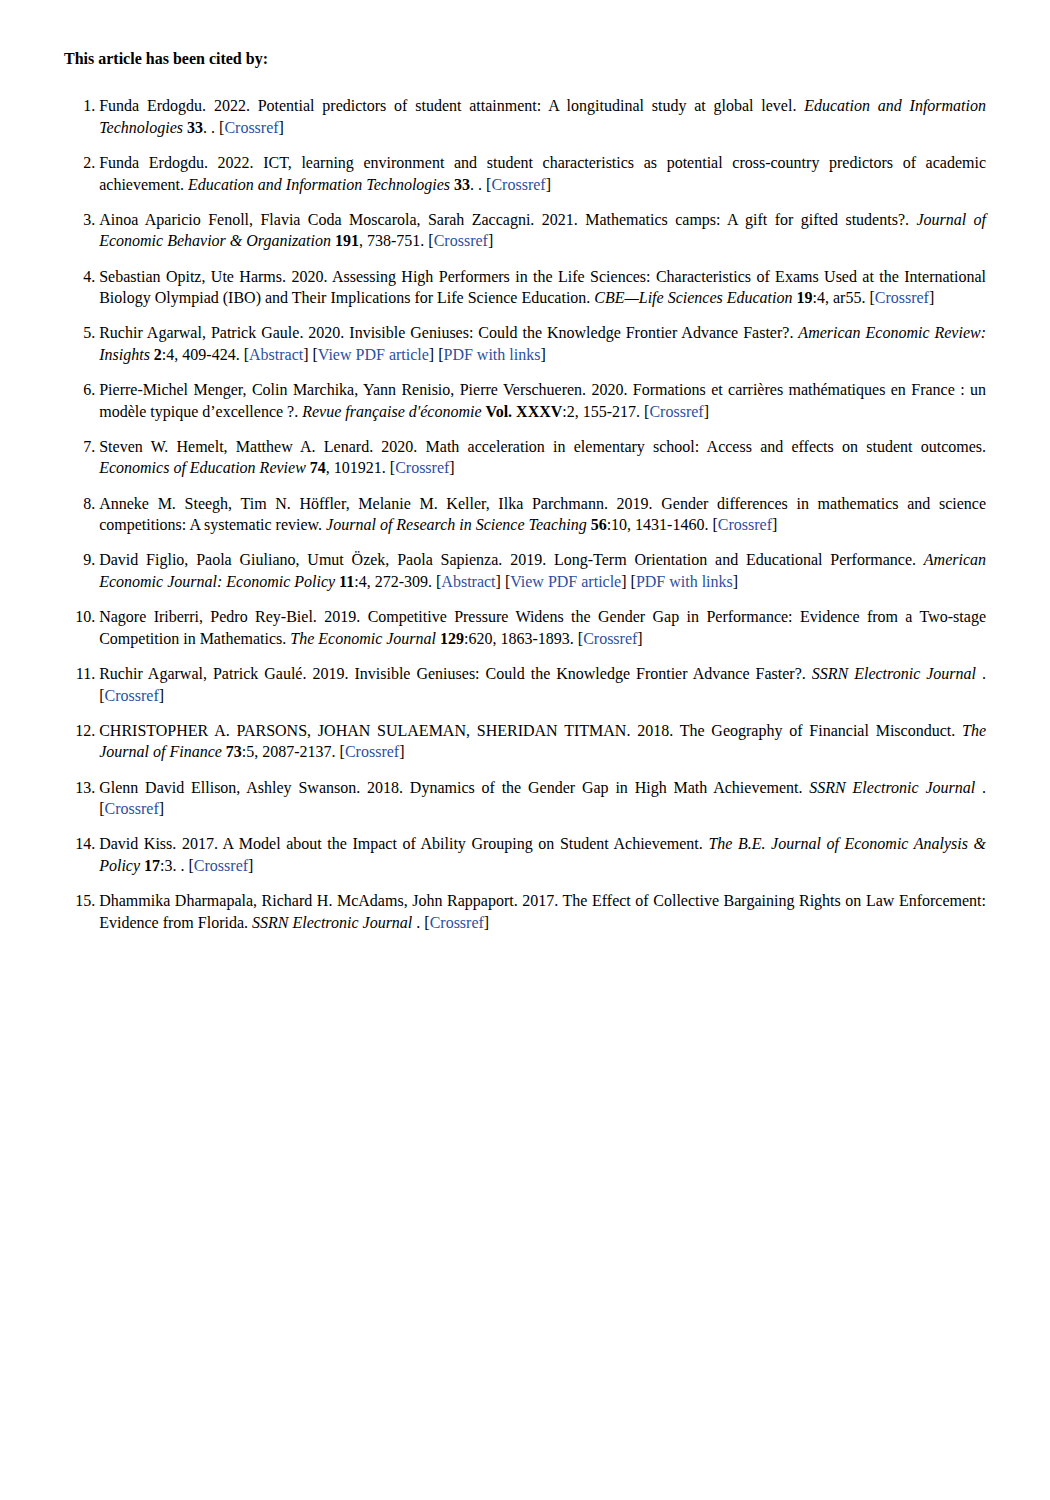This article has been cited by:
Funda Erdogdu. 2022. Potential predictors of student attainment: A longitudinal study at global level. Education and Information Technologies 33. . [Crossref]
Funda Erdogdu. 2022. ICT, learning environment and student characteristics as potential cross-country predictors of academic achievement. Education and Information Technologies 33. . [Crossref]
Ainoa Aparicio Fenoll, Flavia Coda Moscarola, Sarah Zaccagni. 2021. Mathematics camps: A gift for gifted students?. Journal of Economic Behavior & Organization 191, 738-751. [Crossref]
Sebastian Opitz, Ute Harms. 2020. Assessing High Performers in the Life Sciences: Characteristics of Exams Used at the International Biology Olympiad (IBO) and Their Implications for Life Science Education. CBE—Life Sciences Education 19:4, ar55. [Crossref]
Ruchir Agarwal, Patrick Gaule. 2020. Invisible Geniuses: Could the Knowledge Frontier Advance Faster?. American Economic Review: Insights 2:4, 409-424. [Abstract] [View PDF article] [PDF with links]
Pierre-Michel Menger, Colin Marchika, Yann Renisio, Pierre Verschueren. 2020. Formations et carrières mathématiques en France : un modèle typique d’excellence ?. Revue française d'économie Vol. XXXV:2, 155-217. [Crossref]
Steven W. Hemelt, Matthew A. Lenard. 2020. Math acceleration in elementary school: Access and effects on student outcomes. Economics of Education Review 74, 101921. [Crossref]
Anneke M. Steegh, Tim N. Höffler, Melanie M. Keller, Ilka Parchmann. 2019. Gender differences in mathematics and science competitions: A systematic review. Journal of Research in Science Teaching 56:10, 1431-1460. [Crossref]
David Figlio, Paola Giuliano, Umut Özek, Paola Sapienza. 2019. Long-Term Orientation and Educational Performance. American Economic Journal: Economic Policy 11:4, 272-309. [Abstract] [View PDF article] [PDF with links]
Nagore Iriberri, Pedro Rey-Biel. 2019. Competitive Pressure Widens the Gender Gap in Performance: Evidence from a Two-stage Competition in Mathematics. The Economic Journal 129:620, 1863-1893. [Crossref]
Ruchir Agarwal, Patrick Gaulé. 2019. Invisible Geniuses: Could the Knowledge Frontier Advance Faster?. SSRN Electronic Journal . [Crossref]
CHRISTOPHER A. PARSONS, JOHAN SULAEMAN, SHERIDAN TITMAN. 2018. The Geography of Financial Misconduct. The Journal of Finance 73:5, 2087-2137. [Crossref]
Glenn David Ellison, Ashley Swanson. 2018. Dynamics of the Gender Gap in High Math Achievement. SSRN Electronic Journal . [Crossref]
David Kiss. 2017. A Model about the Impact of Ability Grouping on Student Achievement. The B.E. Journal of Economic Analysis & Policy 17:3. . [Crossref]
Dhammika Dharmapala, Richard H. McAdams, John Rappaport. 2017. The Effect of Collective Bargaining Rights on Law Enforcement: Evidence from Florida. SSRN Electronic Journal . [Crossref]